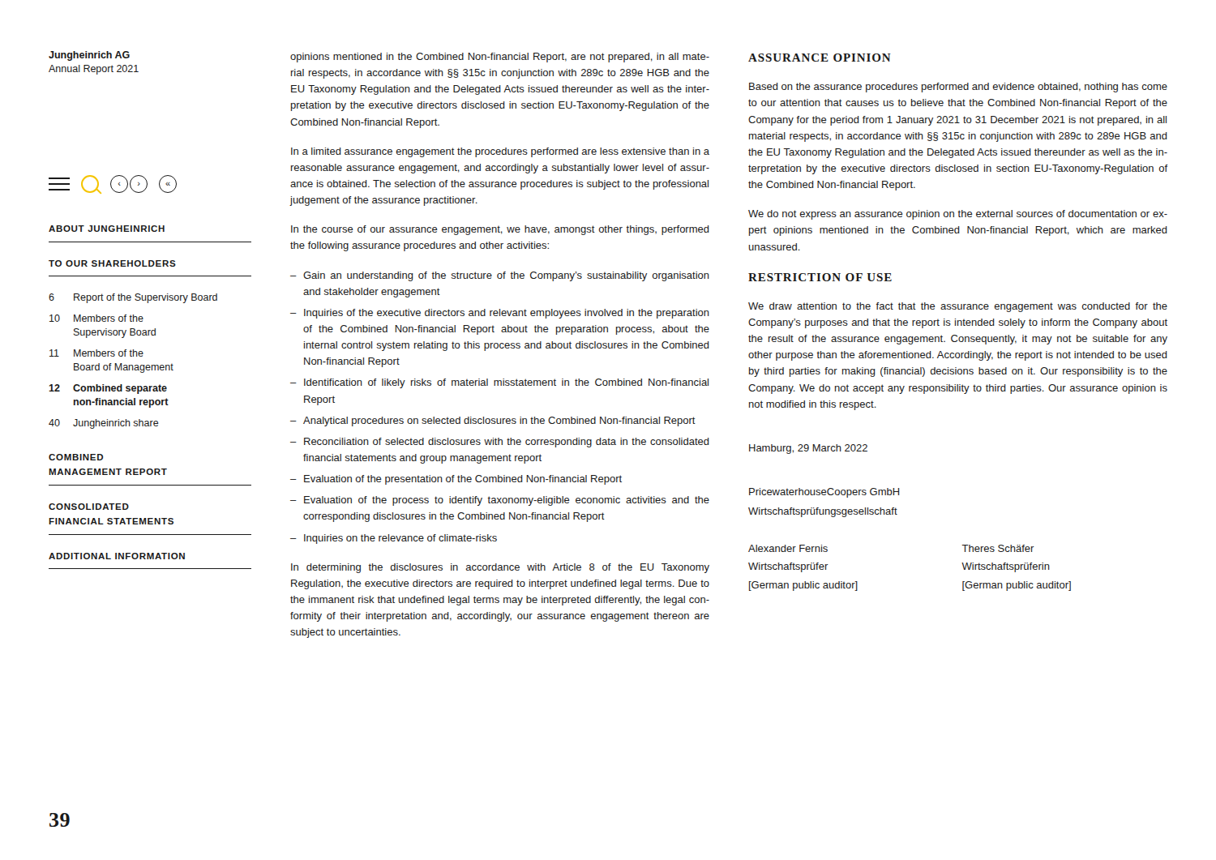Jungheinrich AG
Annual Report 2021
‹ › «
About Jungheinrich
To our shareholders
6 Report of the Supervisory Board
10 Members of the
Supervisory Board
11 Members of the
Board of Management
12 Combined separate
non-financial report
40 Jungheinrich share
Combined
management report
Consolidated
financial statements
Additional information
opinions mentioned in the Combined Non-financial Report, are not prepared, in all material respects, in accordance with §§ 315c in conjunction with 289c to 289e HGB and the EU Taxonomy Regulation and the Delegated Acts issued thereunder as well as the interpretation by the executive directors disclosed in section EU-Taxonomy-Regulation of the Combined Non-financial Report.
In a limited assurance engagement the procedures performed are less extensive than in a reasonable assurance engagement, and accordingly a substantially lower level of assurance is obtained. The selection of the assurance procedures is subject to the professional judgement of the assurance practitioner.
In the course of our assurance engagement, we have, amongst other things, performed the following assurance procedures and other activities:
Gain an understanding of the structure of the Company’s sustainability organisation and stakeholder engagement
Inquiries of the executive directors and relevant employees involved in the preparation of the Combined Non-financial Report about the preparation process, about the internal control system relating to this process and about disclosures in the Combined Non-financial Report
Identification of likely risks of material misstatement in the Combined Non-financial Report
Analytical procedures on selected disclosures in the Combined Non-financial Report
Reconciliation of selected disclosures with the corresponding data in the consolidated financial statements and group management report
Evaluation of the presentation of the Combined Non-financial Report
Evaluation of the process to identify taxonomy-eligible economic activities and the corresponding disclosures in the Combined Non-financial Report
Inquiries on the relevance of climate-risks
In determining the disclosures in accordance with Article 8 of the EU Taxonomy Regulation, the executive directors are required to interpret undefined legal terms. Due to the immanent risk that undefined legal terms may be interpreted differently, the legal conformity of their interpretation and, accordingly, our assurance engagement thereon are subject to uncertainties.
Assurance opinion
Based on the assurance procedures performed and evidence obtained, nothing has come to our attention that causes us to believe that the Combined Non-financial Report of the Company for the period from 1 January 2021 to 31 December 2021 is not prepared, in all material respects, in accordance with §§ 315c in conjunction with 289c to 289e HGB and the EU Taxonomy Regulation and the Delegated Acts issued thereunder as well as the interpretation by the executive directors disclosed in section EU-Taxonomy-Regulation of the Combined Non-financial Report.
We do not express an assurance opinion on the external sources of documentation or expert opinions mentioned in the Combined Non-financial Report, which are marked unassured.
Restriction of use
We draw attention to the fact that the assurance engagement was conducted for the Company’s purposes and that the report is intended solely to inform the Company about the result of the assurance engagement. Consequently, it may not be suitable for any other purpose than the aforementioned. Accordingly, the report is not intended to be used by third parties for making (financial) decisions based on it. Our responsibility is to the Company. We do not accept any responsibility to third parties. Our assurance opinion is not modified in this respect.
Hamburg, 29 March 2022
PricewaterhouseCoopers GmbH
Wirtschaftsprüfungsgesellschaft
Alexander Fernis
Theres Schäfer
Wirtschaftsprüfer
Wirtschaftsprüferin
[German public auditor]
[German public auditor]
39